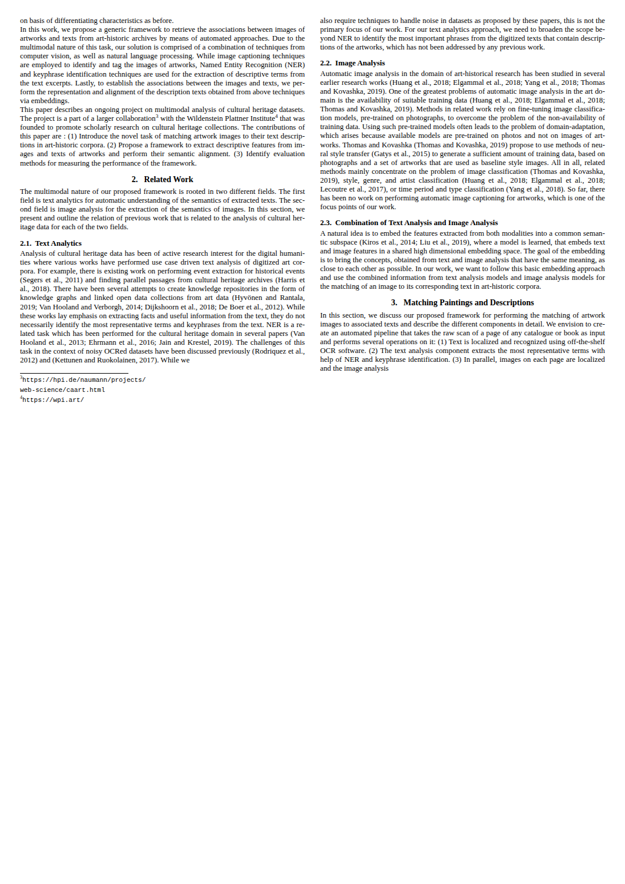on basis of differentiating characteristics as before.
In this work, we propose a generic framework to retrieve the associations between images of artworks and texts from art-historic archives by means of automated approaches. Due to the multimodal nature of this task, our solution is comprised of a combination of techniques from computer vision, as well as natural language processing. While image captioning techniques are employed to identify and tag the images of artworks, Named Entity Recognition (NER) and keyphrase identification techniques are used for the extraction of descriptive terms from the text excerpts. Lastly, to establish the associations between the images and texts, we perform the representation and alignment of the description texts obtained from above techniques via embeddings.
This paper describes an ongoing project on multimodal analysis of cultural heritage datasets. The project is a part of a larger collaboration3 with the Wildenstein Plattner Institute4 that was founded to promote scholarly research on cultural heritage collections. The contributions of this paper are : (1) Introduce the novel task of matching artwork images to their text descriptions in art-historic corpora. (2) Propose a framework to extract descriptive features from images and texts of artworks and perform their semantic alignment. (3) Identify evaluation methods for measuring the performance of the framework.
2. Related Work
The multimodal nature of our proposed framework is rooted in two different fields. The first field is text analytics for automatic understanding of the semantics of extracted texts. The second field is image analysis for the extraction of the semantics of images. In this section, we present and outline the relation of previous work that is related to the analysis of cultural heritage data for each of the two fields.
2.1. Text Analytics
Analysis of cultural heritage data has been of active research interest for the digital humanities where various works have performed use case driven text analysis of digitized art corpora. For example, there is existing work on performing event extraction for historical events (Segers et al., 2011) and finding parallel passages from cultural heritage archives (Harris et al., 2018). There have been several attempts to create knowledge repositories in the form of knowledge graphs and linked open data collections from art data (Hyvönen and Rantala, 2019; Van Hooland and Verborgh, 2014; Dijkshoorn et al., 2018; De Boer et al., 2012). While these works lay emphasis on extracting facts and useful information from the text, they do not necessarily identify the most representative terms and keyphrases from the text. NER is a related task which has been performed for the cultural heritage domain in several papers (Van Hooland et al., 2013; Ehrmann et al., 2016; Jain and Krestel, 2019). The challenges of this task in the context of noisy OCRed datasets have been discussed previously (Rodriquez et al., 2012) and (Kettunen and Ruokolainen, 2017). While we
3https://hpi.de/naumann/projects/
web-science/caart.html
4https://wpi.art/
also require techniques to handle noise in datasets as proposed by these papers, this is not the primary focus of our work. For our text analytics approach, we need to broaden the scope beyond NER to identify the most important phrases from the digitized texts that contain descriptions of the artworks, which has not been addressed by any previous work.
2.2. Image Analysis
Automatic image analysis in the domain of art-historical research has been studied in several earlier research works (Huang et al., 2018; Elgammal et al., 2018; Yang et al., 2018; Thomas and Kovashka, 2019). One of the greatest problems of automatic image analysis in the art domain is the availability of suitable training data (Huang et al., 2018; Elgammal et al., 2018; Thomas and Kovashka, 2019). Methods in related work rely on fine-tuning image classification models, pre-trained on photographs, to overcome the problem of the non-availability of training data. Using such pre-trained models often leads to the problem of domain-adaptation, which arises because available models are pre-trained on photos and not on images of artworks. Thomas and Kovashka (Thomas and Kovashka, 2019) propose to use methods of neural style transfer (Gatys et al., 2015) to generate a sufficient amount of training data, based on photographs and a set of artworks that are used as baseline style images. All in all, related methods mainly concentrate on the problem of image classification (Thomas and Kovashka, 2019), style, genre, and artist classification (Huang et al., 2018; Elgammal et al., 2018; Lecoutre et al., 2017), or time period and type classification (Yang et al., 2018). So far, there has been no work on performing automatic image captioning for artworks, which is one of the focus points of our work.
2.3. Combination of Text Analysis and Image Analysis
A natural idea is to embed the features extracted from both modalities into a common semantic subspace (Kiros et al., 2014; Liu et al., 2019), where a model is learned, that embeds text and image features in a shared high dimensional embedding space. The goal of the embedding is to bring the concepts, obtained from text and image analysis that have the same meaning, as close to each other as possible. In our work, we want to follow this basic embedding approach and use the combined information from text analysis models and image analysis models for the matching of an image to its corresponding text in art-historic corpora.
3. Matching Paintings and Descriptions
In this section, we discuss our proposed framework for performing the matching of artwork images to associated texts and describe the different components in detail. We envision to create an automated pipeline that takes the raw scan of a page of any catalogue or book as input and performs several operations on it: (1) Text is localized and recognized using off-the-shelf OCR software. (2) The text analysis component extracts the most representative terms with help of NER and keyphrase identification. (3) In parallel, images on each page are localized and the image analysis